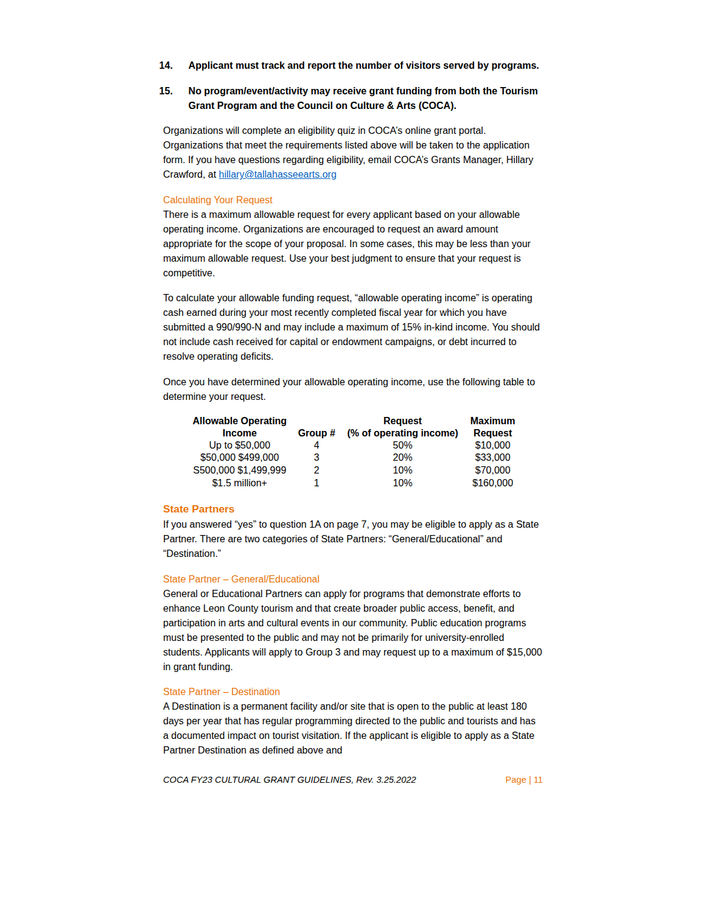14. Applicant must track and report the number of visitors served by programs.
15. No program/event/activity may receive grant funding from both the Tourism Grant Program and the Council on Culture & Arts (COCA).
Organizations will complete an eligibility quiz in COCA’s online grant portal. Organizations that meet the requirements listed above will be taken to the application form. If you have questions regarding eligibility, email COCA’s Grants Manager, Hillary Crawford, at hillary@tallahasseearts.org
Calculating Your Request
There is a maximum allowable request for every applicant based on your allowable operating income. Organizations are encouraged to request an award amount appropriate for the scope of your proposal. In some cases, this may be less than your maximum allowable request. Use your best judgment to ensure that your request is competitive.
To calculate your allowable funding request, “allowable operating income” is operating cash earned during your most recently completed fiscal year for which you have submitted a 990/990-N and may include a maximum of 15% in-kind income. You should not include cash received for capital or endowment campaigns, or debt incurred to resolve operating deficits.
Once you have determined your allowable operating income, use the following table to determine your request.
| Allowable Operating Income | Group # | Request (% of operating income) | Maximum Request |
| --- | --- | --- | --- |
| Up to $50,000 | 4 | 50% | $10,000 |
| $50,000 $499,000 | 3 | 20% | $33,000 |
| S500,000 $1,499,999 | 2 | 10% | $70,000 |
| $1.5 million+ | 1 | 10% | $160,000 |
State Partners
If you answered “yes” to question 1A on page 7, you may be eligible to apply as a State Partner. There are two categories of State Partners: “General/Educational” and “Destination.”
State Partner – General/Educational
General or Educational Partners can apply for programs that demonstrate efforts to enhance Leon County tourism and that create broader public access, benefit, and participation in arts and cultural events in our community. Public education programs must be presented to the public and may not be primarily for university-enrolled students. Applicants will apply to Group 3 and may request up to a maximum of $15,000 in grant funding.
State Partner – Destination
A Destination is a permanent facility and/or site that is open to the public at least 180 days per year that has regular programming directed to the public and tourists and has a documented impact on tourist visitation. If the applicant is eligible to apply as a State Partner Destination as defined above and
COCA FY23 CULTURAL GRANT GUIDELINES, Rev. 3.25.2022
Page | 11